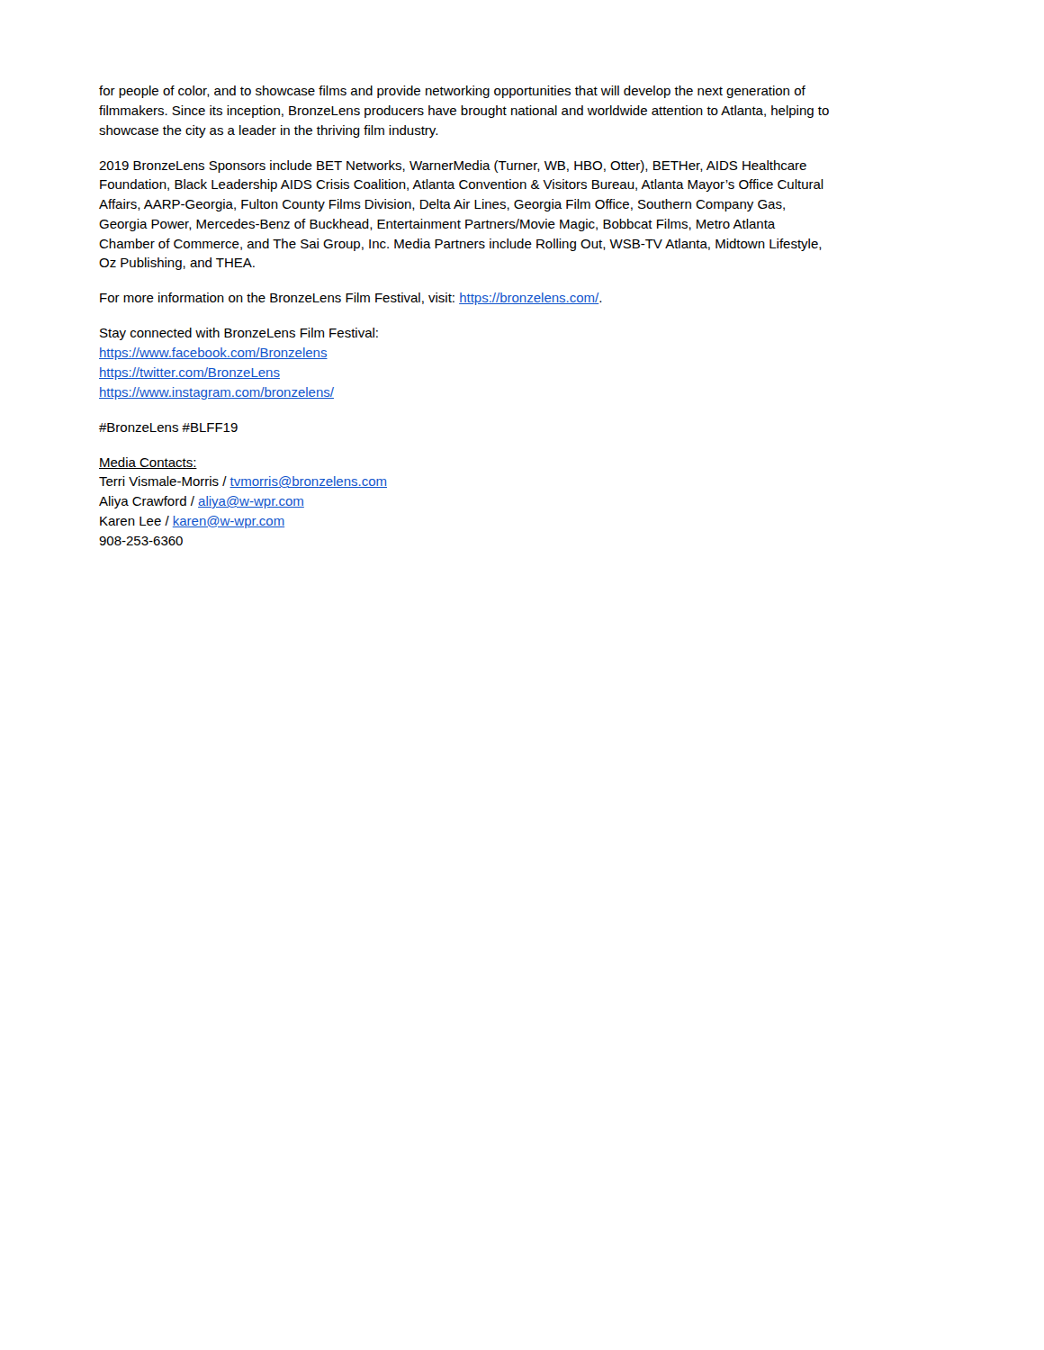for people of color, and to showcase films and provide networking opportunities that will develop the next generation of filmmakers. Since its inception, BronzeLens producers have brought national and worldwide attention to Atlanta, helping to showcase the city as a leader in the thriving film industry.
2019 BronzeLens Sponsors include BET Networks, WarnerMedia (Turner, WB, HBO, Otter), BETHer, AIDS Healthcare Foundation, Black Leadership AIDS Crisis Coalition, Atlanta Convention & Visitors Bureau, Atlanta Mayor’s Office Cultural Affairs, AARP-Georgia, Fulton County Films Division, Delta Air Lines, Georgia Film Office, Southern Company Gas, Georgia Power, Mercedes-Benz of Buckhead, Entertainment Partners/Movie Magic, Bobbcat Films, Metro Atlanta Chamber of Commerce, and The Sai Group, Inc. Media Partners include Rolling Out, WSB-TV Atlanta, Midtown Lifestyle, Oz Publishing, and THEA.
For more information on the BronzeLens Film Festival, visit: https://bronzelens.com/.
Stay connected with BronzeLens Film Festival:
https://www.facebook.com/Bronzelens https://twitter.com/BronzeLens https://www.instagram.com/bronzelens/
#BronzeLens #BLFF19
Media Contacts:
Terri Vismale-Morris / tvmorris@bronzelens.com
Aliya Crawford / aliya@w-wpr.com
Karen Lee / karen@w-wpr.com
908-253-6360